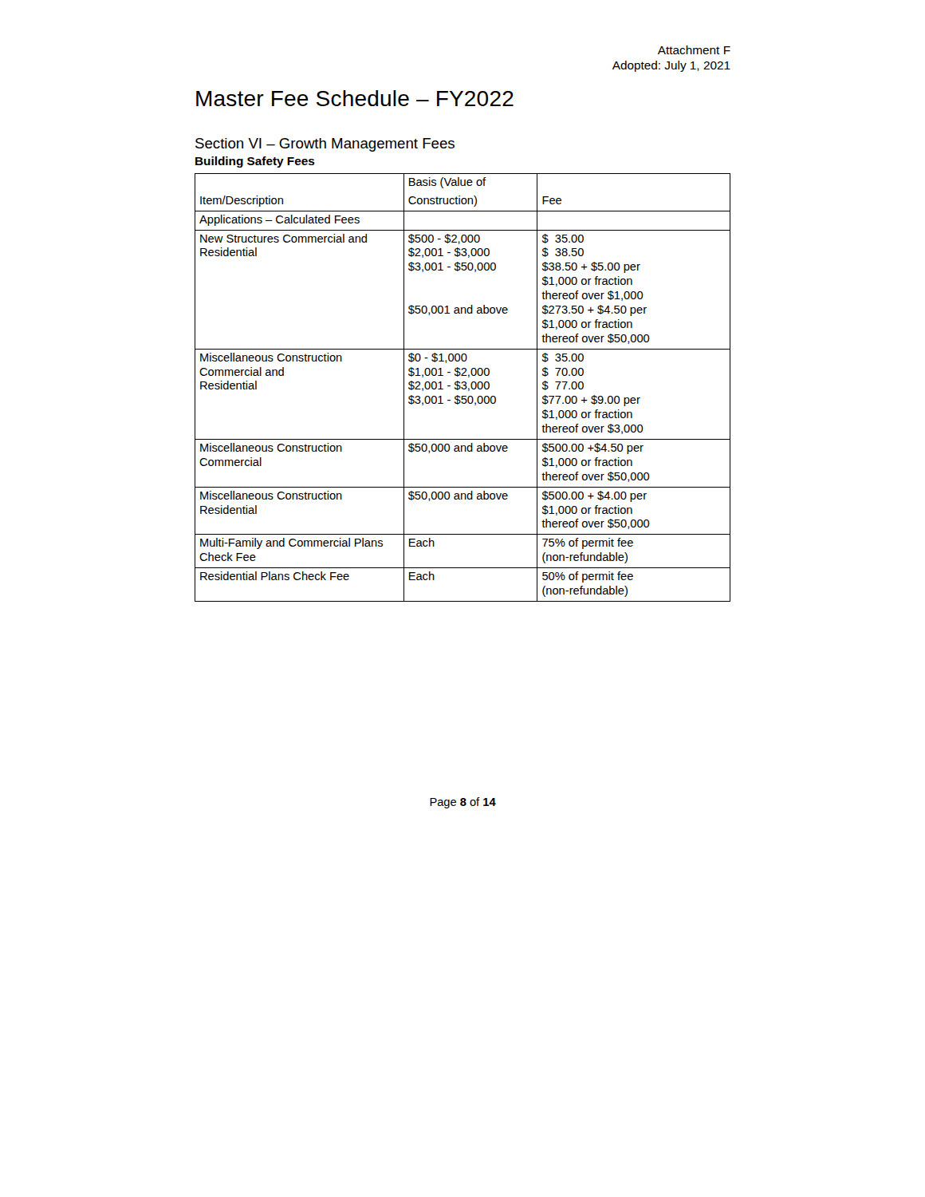Attachment F
Adopted: July 1, 2021
Master Fee Schedule – FY2022
Section VI – Growth Management Fees
Building Safety Fees
| | Basis (Value of | |
| --- | --- | --- |
| Item/Description | Construction) | Fee |
| Applications – Calculated Fees | | |
| New Structures Commercial and Residential | $500 - $2,000 $2,001 - $3,000 $3,001 - $50,000 $50,001 and above | $ 35.00 $ 38.50 $38.50 + $5.00 per $1,000 or fraction thereof over $1,000 $273.50 + $4.50 per $1,000 or fraction thereof over $50,000 |
| Miscellaneous Construction Commercial and Residential | $0 - $1,000 $1,001 - $2,000 $2,001 - $3,000 $3,001 - $50,000 | $ 35.00 $ 70.00 $ 77.00 $77.00 + $9.00 per $1,000 or fraction thereof over $3,000 |
| Miscellaneous Construction Commercial | $50,000 and above | $500.00 +$4.50 per $1,000 or fraction thereof over $50,000 |
| Miscellaneous Construction Residential | $50,000 and above | $500.00 + $4.00 per $1,000 or fraction thereof over $50,000 |
| Multi-Family and Commercial Plans Check Fee | Each | 75% of permit fee (non-refundable) |
| Residential Plans Check Fee | Each | 50% of permit fee (non-refundable) |
Page 8 of 14